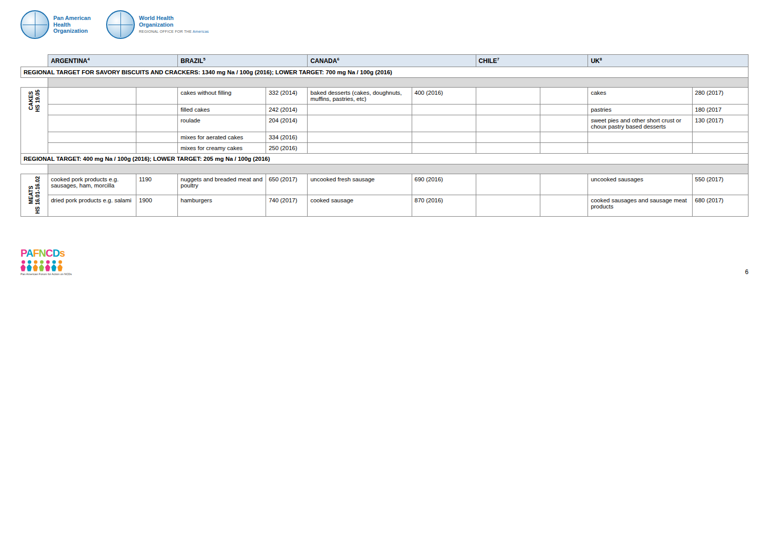Pan American
Health
Organization
World Health
Organization
REGIONAL OFFICE FOR THE Americas
| | ARGENTINA 4 | BRAZIL 5 | CANADA 6 | CHILE 7 | UK 8 |
| REGIONAL TARGET FOR SAVORY BISCUITS AND CRACKERS: 1340 mg Na / 100g (2016); LOWER TARGET: 700 mg Na / 100g (2016) |
| CAKES HS 19.05 | | | cakes without filling | 332 (2014) | baked desserts (cakes, doughnuts, muffins, pastries, etc) | 400 (2016) | | | cakes | 280 (2017) |
| | | filled cakes | 242 (2014) | | | | | pastries | 180 (2017 |
| | | roulade | 204 (2014) | | | | | sweet pies and other short crust or choux pastry based desserts | 130 (2017) |
| | | mixes for aerated cakes | 334 (2016) | | | | | | |
| | | mixes for creamy cakes | 250 (2016) | | | | | | |
| REGIONAL TARGET: 400 mg Na / 100g (2016); LOWER TARGET: 205 mg Na / 100g (2016) |
| MEATS HS 16.01-16.02 | cooked pork products e.g. sausages, ham, morcilla | 1190 | nuggets and breaded meat and poultry | 650 (2017) | uncooked fresh sausage | 690 (2016) | | | uncooked sausages | 550 (2017) |
| dried pork products e.g. salami | 1900 | hamburgers | 740 (2017) | cooked sausage | 870 (2016) | | | cooked sausages and sausage meat products | 680 (2017) |
PAFNCDs
Pan American Forum for Action on NCDs
6